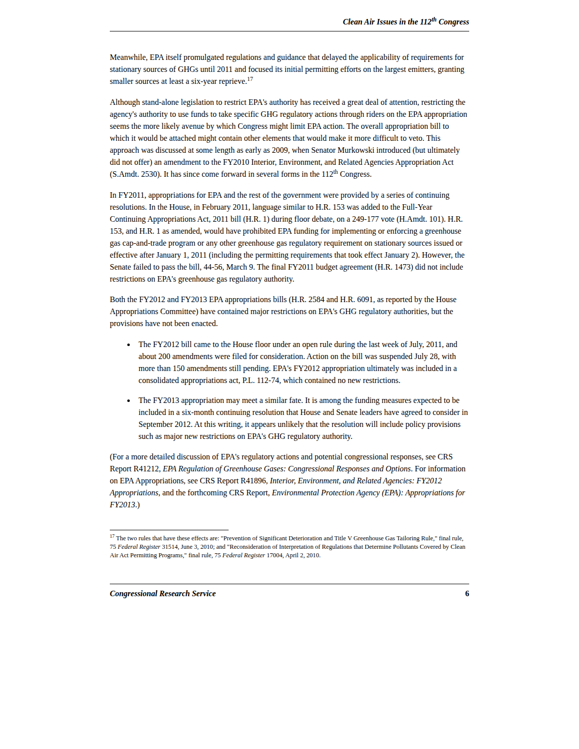Clean Air Issues in the 112th Congress
Meanwhile, EPA itself promulgated regulations and guidance that delayed the applicability of requirements for stationary sources of GHGs until 2011 and focused its initial permitting efforts on the largest emitters, granting smaller sources at least a six-year reprieve.17
Although stand-alone legislation to restrict EPA's authority has received a great deal of attention, restricting the agency's authority to use funds to take specific GHG regulatory actions through riders on the EPA appropriation seems the more likely avenue by which Congress might limit EPA action. The overall appropriation bill to which it would be attached might contain other elements that would make it more difficult to veto. This approach was discussed at some length as early as 2009, when Senator Murkowski introduced (but ultimately did not offer) an amendment to the FY2010 Interior, Environment, and Related Agencies Appropriation Act (S.Amdt. 2530). It has since come forward in several forms in the 112th Congress.
In FY2011, appropriations for EPA and the rest of the government were provided by a series of continuing resolutions. In the House, in February 2011, language similar to H.R. 153 was added to the Full-Year Continuing Appropriations Act, 2011 bill (H.R. 1) during floor debate, on a 249-177 vote (H.Amdt. 101). H.R. 153, and H.R. 1 as amended, would have prohibited EPA funding for implementing or enforcing a greenhouse gas cap-and-trade program or any other greenhouse gas regulatory requirement on stationary sources issued or effective after January 1, 2011 (including the permitting requirements that took effect January 2). However, the Senate failed to pass the bill, 44-56, March 9. The final FY2011 budget agreement (H.R. 1473) did not include restrictions on EPA's greenhouse gas regulatory authority.
Both the FY2012 and FY2013 EPA appropriations bills (H.R. 2584 and H.R. 6091, as reported by the House Appropriations Committee) have contained major restrictions on EPA's GHG regulatory authorities, but the provisions have not been enacted.
The FY2012 bill came to the House floor under an open rule during the last week of July, 2011, and about 200 amendments were filed for consideration. Action on the bill was suspended July 28, with more than 150 amendments still pending. EPA's FY2012 appropriation ultimately was included in a consolidated appropriations act, P.L. 112-74, which contained no new restrictions.
The FY2013 appropriation may meet a similar fate. It is among the funding measures expected to be included in a six-month continuing resolution that House and Senate leaders have agreed to consider in September 2012. At this writing, it appears unlikely that the resolution will include policy provisions such as major new restrictions on EPA's GHG regulatory authority.
(For a more detailed discussion of EPA's regulatory actions and potential congressional responses, see CRS Report R41212, EPA Regulation of Greenhouse Gases: Congressional Responses and Options. For information on EPA Appropriations, see CRS Report R41896, Interior, Environment, and Related Agencies: FY2012 Appropriations, and the forthcoming CRS Report, Environmental Protection Agency (EPA): Appropriations for FY2013.)
17 The two rules that have these effects are: "Prevention of Significant Deterioration and Title V Greenhouse Gas Tailoring Rule," final rule, 75 Federal Register 31514, June 3, 2010; and "Reconsideration of Interpretation of Regulations that Determine Pollutants Covered by Clean Air Act Permitting Programs," final rule, 75 Federal Register 17004, April 2, 2010.
Congressional Research Service 6